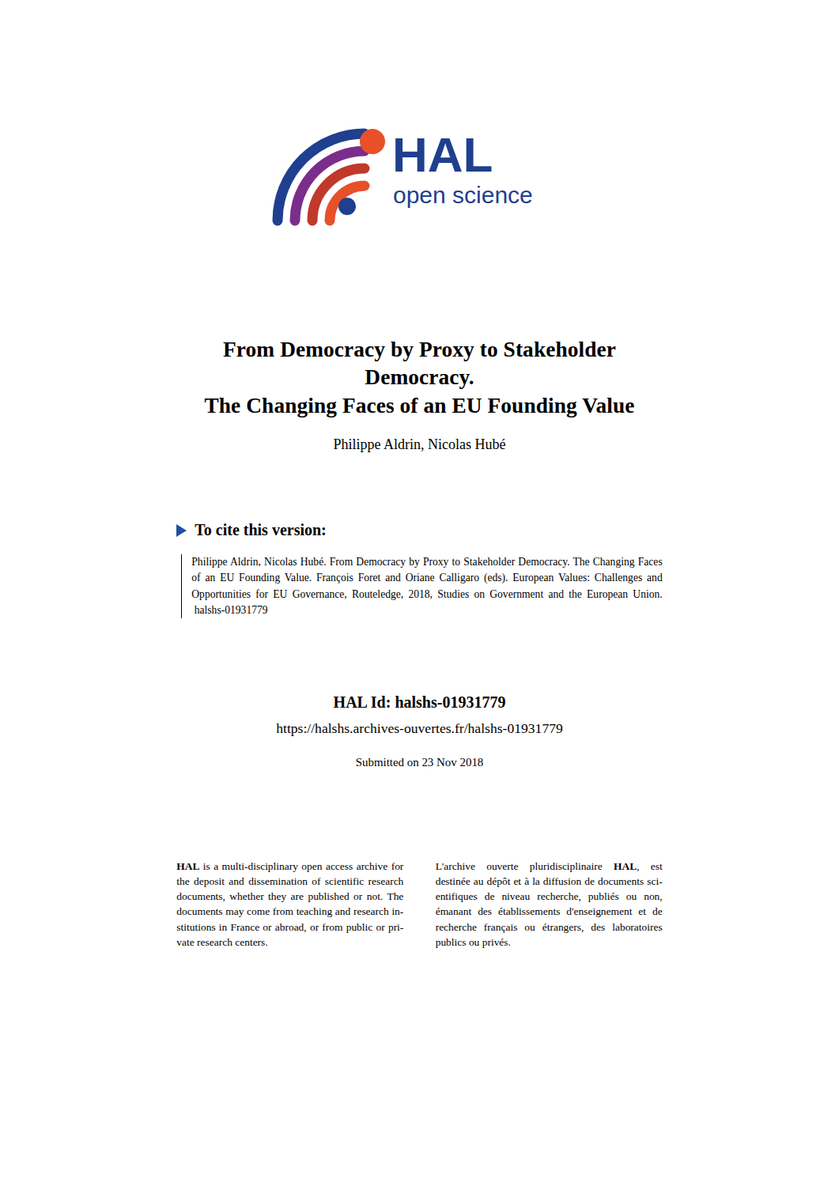HAL open science
From Democracy by Proxy to Stakeholder Democracy.
The Changing Faces of an EU Founding Value
Philippe Aldrin, Nicolas Hubé
To cite this version:
Philippe Aldrin, Nicolas Hubé. From Democracy by Proxy to Stakeholder Democracy. The Changing Faces of an EU Founding Value. François Foret and Oriane Calligaro (eds). European Values: Challenges and Opportunities for EU Governance, Routeledge, 2018, Studies on Government and the European Union. halshs-01931779
HAL Id: halshs-01931779
https://halshs.archives-ouvertes.fr/halshs-01931779
Submitted on 23 Nov 2018
HAL is a multi-disciplinary open access archive for the deposit and dissemination of scientific research documents, whether they are published or not. The documents may come from teaching and research institutions in France or abroad, or from public or private research centers.
L'archive ouverte pluridisciplinaire HAL, est destinée au dépôt et à la diffusion de documents scientifiques de niveau recherche, publiés ou non, émanant des établissements d'enseignement et de recherche français ou étrangers, des laboratoires publics ou privés.